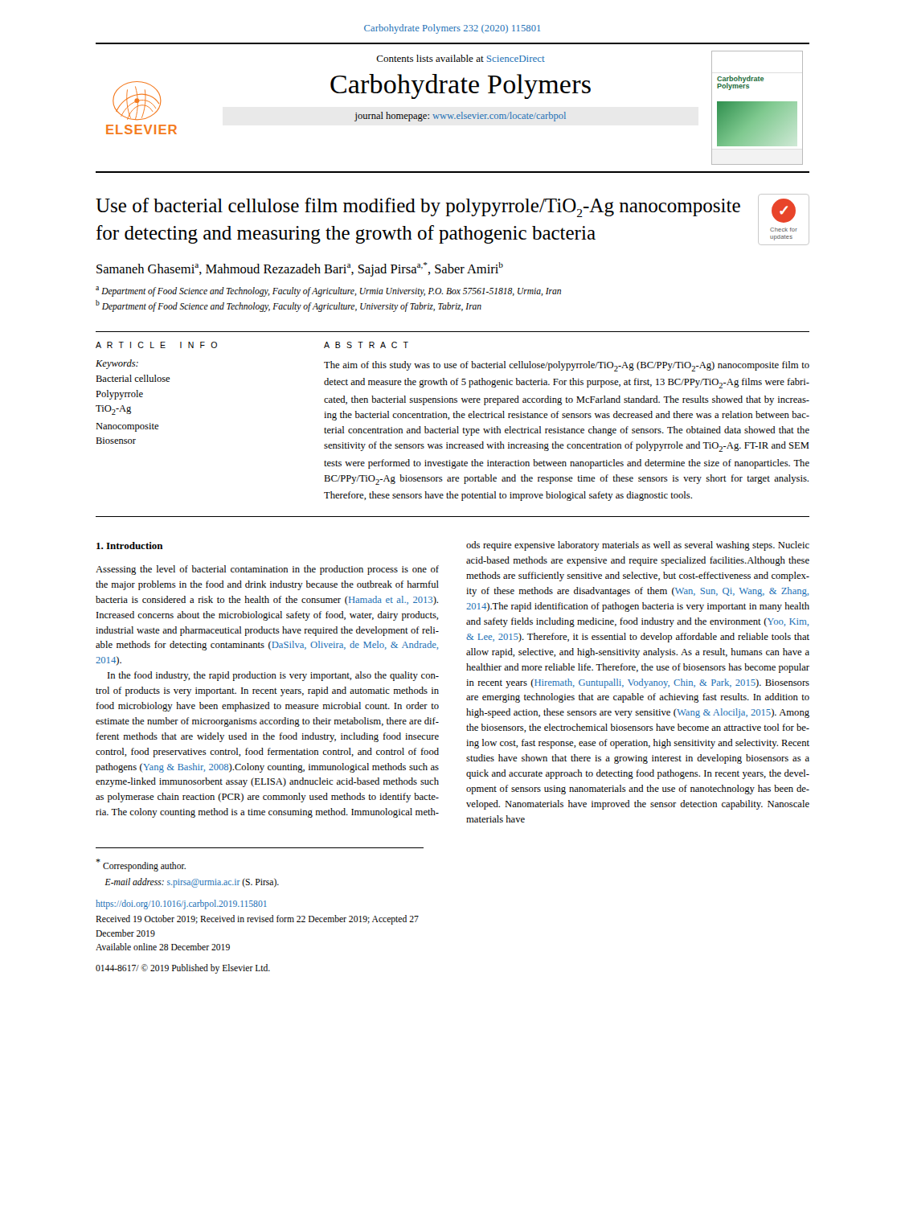Carbohydrate Polymers 232 (2020) 115801
ELSEVIER
Contents lists available at ScienceDirect
Carbohydrate Polymers
journal homepage: www.elsevier.com/locate/carbpol
Carbohydrate
Polymers
Use of bacterial cellulose film modified by polypyrrole/TiO2-Ag nanocomposite for detecting and measuring the growth of pathogenic bacteria
✓
Check for
updates
Samaneh Ghasemia, Mahmoud Rezazadeh Baria, Sajad Pirsaa,*, Saber Amirib
a Department of Food Science and Technology, Faculty of Agriculture, Urmia University, P.O. Box 57561-51818, Urmia, Iran
b Department of Food Science and Technology, Faculty of Agriculture, University of Tabriz, Tabriz, Iran
A R T I C L E I N F O
Keywords:
Bacterial cellulose
Polypyrrole
TiO2-Ag
Nanocomposite
Biosensor
A B S T R A C T
The aim of this study was to use of bacterial cellulose/polypyrrole/TiO2-Ag (BC/PPy/TiO2-Ag) nanocomposite film to detect and measure the growth of 5 pathogenic bacteria. For this purpose, at first, 13 BC/PPy/TiO2-Ag films were fabricated, then bacterial suspensions were prepared according to McFarland standard. The results showed that by increasing the bacterial concentration, the electrical resistance of sensors was decreased and there was a relation between bacterial concentration and bacterial type with electrical resistance change of sensors. The obtained data showed that the sensitivity of the sensors was increased with increasing the concentration of polypyrrole and TiO2-Ag. FT-IR and SEM tests were performed to investigate the interaction between nanoparticles and determine the size of nanoparticles. The BC/PPy/TiO2-Ag biosensors are portable and the response time of these sensors is very short for target analysis. Therefore, these sensors have the potential to improve biological safety as diagnostic tools.
1. Introduction
Assessing the level of bacterial contamination in the production process is one of the major problems in the food and drink industry because the outbreak of harmful bacteria is considered a risk to the health of the consumer (Hamada et al., 2013). Increased concerns about the microbiological safety of food, water, dairy products, industrial waste and pharmaceutical products have required the development of reliable methods for detecting contaminants (DaSilva, Oliveira, de Melo, & Andrade, 2014).
In the food industry, the rapid production is very important, also the quality control of products is very important. In recent years, rapid and automatic methods in food microbiology have been emphasized to measure microbial count. In order to estimate the number of microorganisms according to their metabolism, there are different methods that are widely used in the food industry, including food insecure control, food preservatives control, food fermentation control, and control of food pathogens (Yang & Bashir, 2008).Colony counting, immunological methods such as enzyme-linked immunosorbent assay (ELISA) andnucleic acid-based methods such as polymerase chain reaction (PCR) are commonly used methods to identify bacteria. The colony counting method is a time consuming method. Immunological methods require expensive laboratory materials as well as several washing steps. Nucleic acid-based methods are expensive and require specialized facilities.Although these methods are sufficiently sensitive and selective, but cost-effectiveness and complexity of these methods are disadvantages of them (Wan, Sun, Qi, Wang, & Zhang, 2014).The rapid identification of pathogen bacteria is very important in many health and safety fields including medicine, food industry and the environment (Yoo, Kim, & Lee, 2015). Therefore, it is essential to develop affordable and reliable tools that allow rapid, selective, and high-sensitivity analysis. As a result, humans can have a healthier and more reliable life. Therefore, the use of biosensors has become popular in recent years (Hiremath, Guntupalli, Vodyanoy, Chin, & Park, 2015). Biosensors are emerging technologies that are capable of achieving fast results. In addition to high-speed action, these sensors are very sensitive (Wang & Alocilja, 2015). Among the biosensors, the electrochemical biosensors have become an attractive tool for being low cost, fast response, ease of operation, high sensitivity and selectivity. Recent studies have shown that there is a growing interest in developing biosensors as a quick and accurate approach to detecting food pathogens. In recent years, the development of sensors using nanomaterials and the use of nanotechnology has been developed. Nanomaterials have improved the sensor detection capability. Nanoscale materials have
* Corresponding author.
E-mail address: s.pirsa@urmia.ac.ir (S. Pirsa).
https://doi.org/10.1016/j.carbpol.2019.115801
Received 19 October 2019; Received in revised form 22 December 2019; Accepted 27 December 2019
Available online 28 December 2019
0144-8617/ © 2019 Published by Elsevier Ltd.